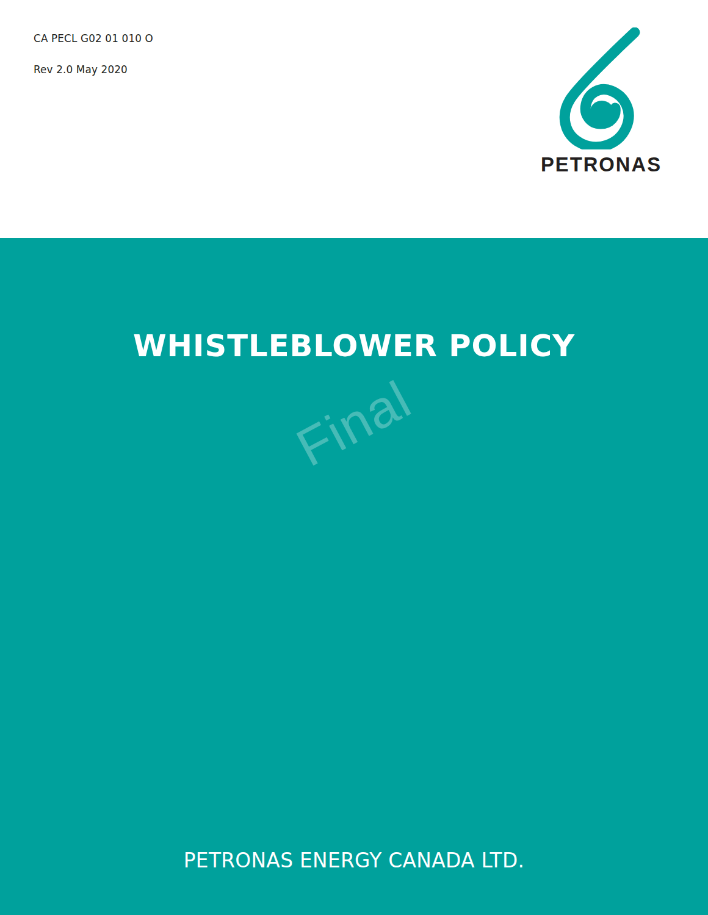CA PECL G02 01 010 O
Rev 2.0 May 2020
PETRONAS
WHISTLEBLOWER POLICY
Final
PETRONAS ENERGY CANADA LTD.